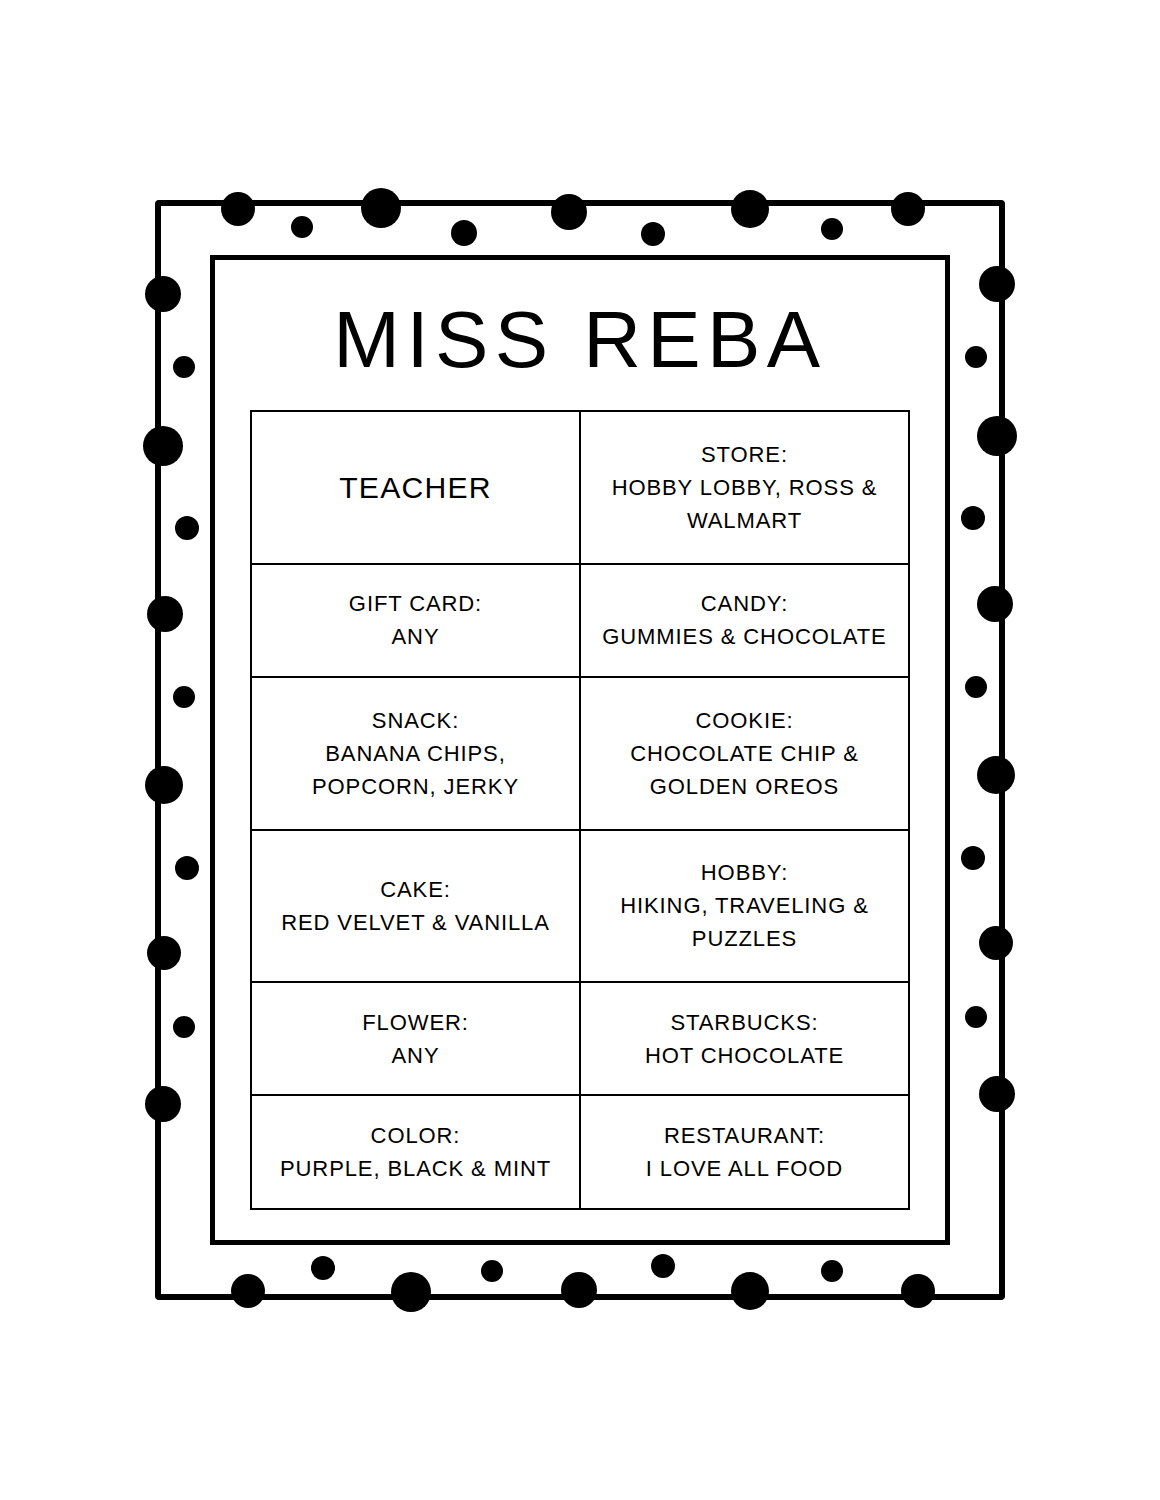Miss Reba
| Teacher | Store: Hobby Lobby, Ross & Walmart |
| Gift Card: Any | Candy: Gummies & Chocolate |
| Snack: Banana Chips, Popcorn, Jerky | Cookie: Chocolate Chip & Golden Oreos |
| Cake: Red Velvet & Vanilla | Hobby: Hiking, Traveling & Puzzles |
| Flower: Any | Starbucks: Hot Chocolate |
| Color: Purple, Black & Mint | Restaurant: I Love All Food |